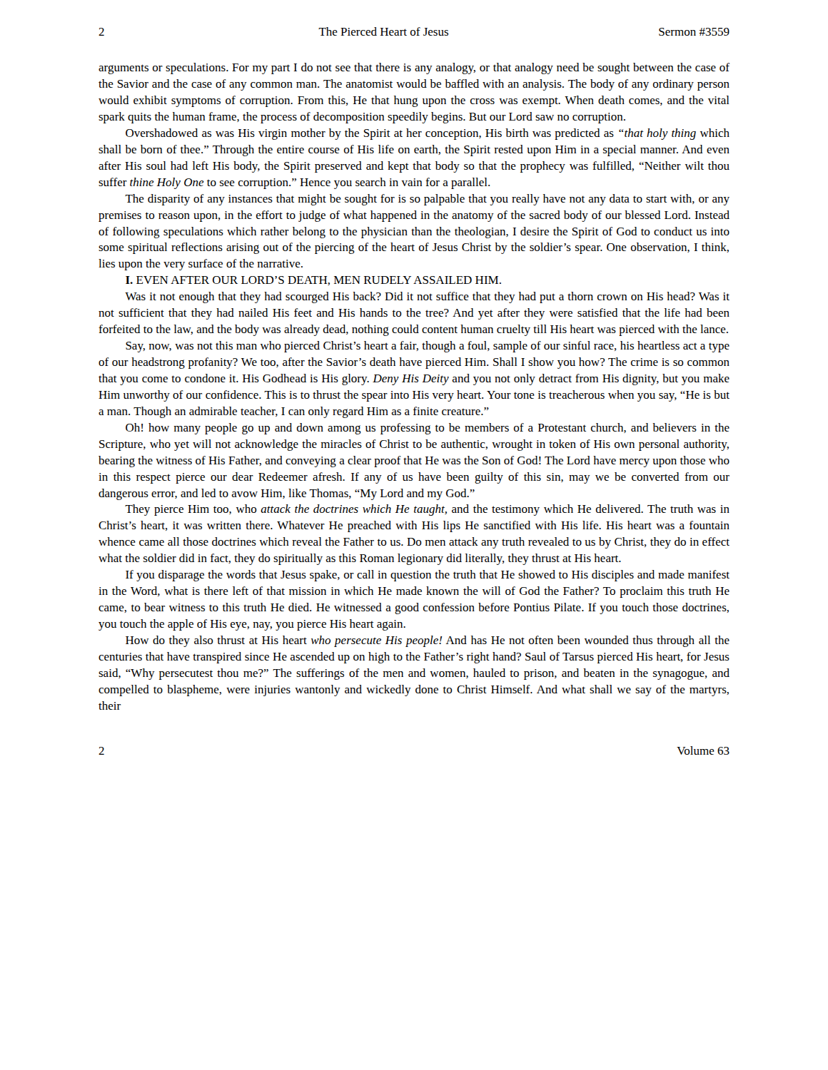2
The Pierced Heart of Jesus
Sermon #3559
arguments or speculations. For my part I do not see that there is any analogy, or that analogy need be sought between the case of the Savior and the case of any common man. The anatomist would be baffled with an analysis. The body of any ordinary person would exhibit symptoms of corruption. From this, He that hung upon the cross was exempt. When death comes, and the vital spark quits the human frame, the process of decomposition speedily begins. But our Lord saw no corruption.
Overshadowed as was His virgin mother by the Spirit at her conception, His birth was predicted as “that holy thing which shall be born of thee.” Through the entire course of His life on earth, the Spirit rested upon Him in a special manner. And even after His soul had left His body, the Spirit preserved and kept that body so that the prophecy was fulfilled, “Neither wilt thou suffer thine Holy One to see corruption.” Hence you search in vain for a parallel.
The disparity of any instances that might be sought for is so palpable that you really have not any data to start with, or any premises to reason upon, in the effort to judge of what happened in the anatomy of the sacred body of our blessed Lord. Instead of following speculations which rather belong to the physician than the theologian, I desire the Spirit of God to conduct us into some spiritual reflections arising out of the piercing of the heart of Jesus Christ by the soldier’s spear. One observation, I think, lies upon the very surface of the narrative.
I. EVEN AFTER OUR LORD’S DEATH, MEN RUDELY ASSAILED HIM.
Was it not enough that they had scourged His back? Did it not suffice that they had put a thorn crown on His head? Was it not sufficient that they had nailed His feet and His hands to the tree? And yet after they were satisfied that the life had been forfeited to the law, and the body was already dead, nothing could content human cruelty till His heart was pierced with the lance.
Say, now, was not this man who pierced Christ’s heart a fair, though a foul, sample of our sinful race, his heartless act a type of our headstrong profanity? We too, after the Savior’s death have pierced Him. Shall I show you how? The crime is so common that you come to condone it. His Godhead is His glory. Deny His Deity and you not only detract from His dignity, but you make Him unworthy of our confidence. This is to thrust the spear into His very heart. Your tone is treacherous when you say, “He is but a man. Though an admirable teacher, I can only regard Him as a finite creature.”
Oh! how many people go up and down among us professing to be members of a Protestant church, and believers in the Scripture, who yet will not acknowledge the miracles of Christ to be authentic, wrought in token of His own personal authority, bearing the witness of His Father, and conveying a clear proof that He was the Son of God! The Lord have mercy upon those who in this respect pierce our dear Redeemer afresh. If any of us have been guilty of this sin, may we be converted from our dangerous error, and led to avow Him, like Thomas, “My Lord and my God.”
They pierce Him too, who attack the doctrines which He taught, and the testimony which He delivered. The truth was in Christ’s heart, it was written there. Whatever He preached with His lips He sanctified with His life. His heart was a fountain whence came all those doctrines which reveal the Father to us. Do men attack any truth revealed to us by Christ, they do in effect what the soldier did in fact, they do spiritually as this Roman legionary did literally, they thrust at His heart.
If you disparage the words that Jesus spake, or call in question the truth that He showed to His disciples and made manifest in the Word, what is there left of that mission in which He made known the will of God the Father? To proclaim this truth He came, to bear witness to this truth He died. He witnessed a good confession before Pontius Pilate. If you touch those doctrines, you touch the apple of His eye, nay, you pierce His heart again.
How do they also thrust at His heart who persecute His people! And has He not often been wounded thus through all the centuries that have transpired since He ascended up on high to the Father’s right hand? Saul of Tarsus pierced His heart, for Jesus said, “Why persecutest thou me?” The sufferings of the men and women, hauled to prison, and beaten in the synagogue, and compelled to blaspheme, were injuries wantonly and wickedly done to Christ Himself. And what shall we say of the martyrs, their
2
Volume 63